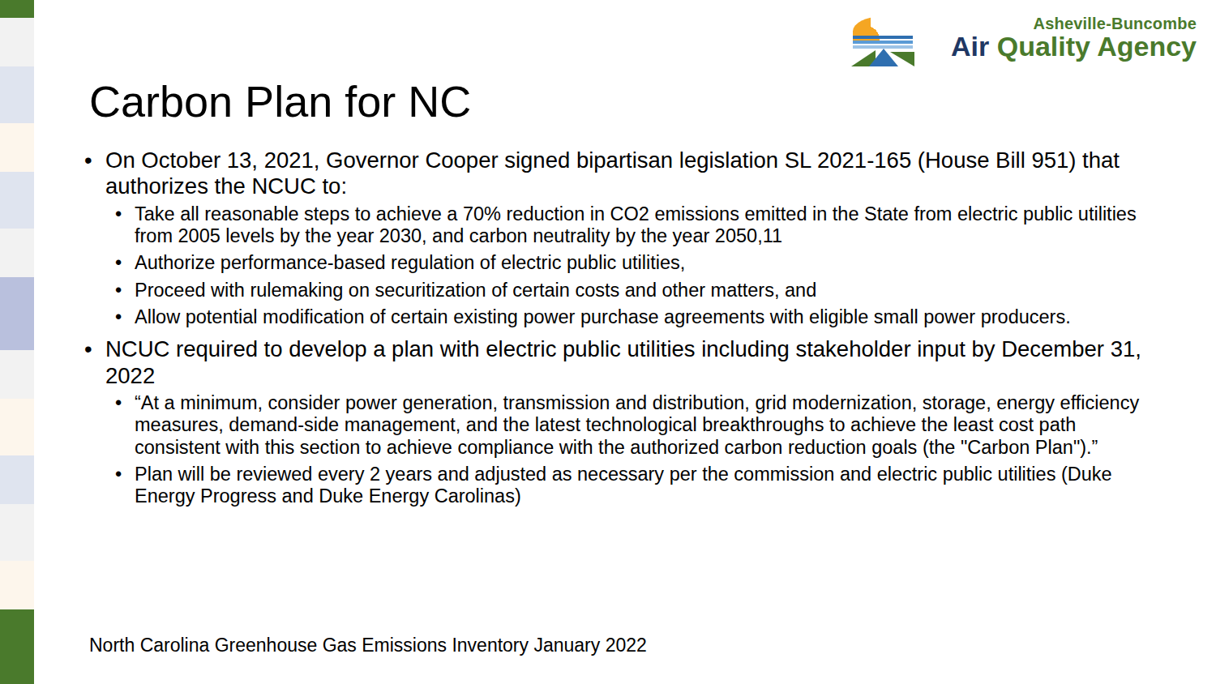Asheville-Buncombe
Air Quality Agency
Carbon Plan for NC
On October 13, 2021, Governor Cooper signed bipartisan legislation SL 2021-165 (House Bill 951) that authorizes the NCUC to:
Take all reasonable steps to achieve a 70% reduction in CO2 emissions emitted in the State from electric public utilities from 2005 levels by the year 2030, and carbon neutrality by the year 2050,11
Authorize performance-based regulation of electric public utilities,
Proceed with rulemaking on securitization of certain costs and other matters, and
Allow potential modification of certain existing power purchase agreements with eligible small power producers.
NCUC required to develop a plan with electric public utilities including stakeholder input by December 31, 2022
“At a minimum, consider power generation, transmission and distribution, grid modernization, storage, energy efficiency measures, demand-side management, and the latest technological breakthroughs to achieve the least cost path consistent with this section to achieve compliance with the authorized carbon reduction goals (the "Carbon Plan").”
Plan will be reviewed every 2 years and adjusted as necessary per the commission and electric public utilities (Duke Energy Progress and Duke Energy Carolinas)
North Carolina Greenhouse Gas Emissions Inventory January 2022